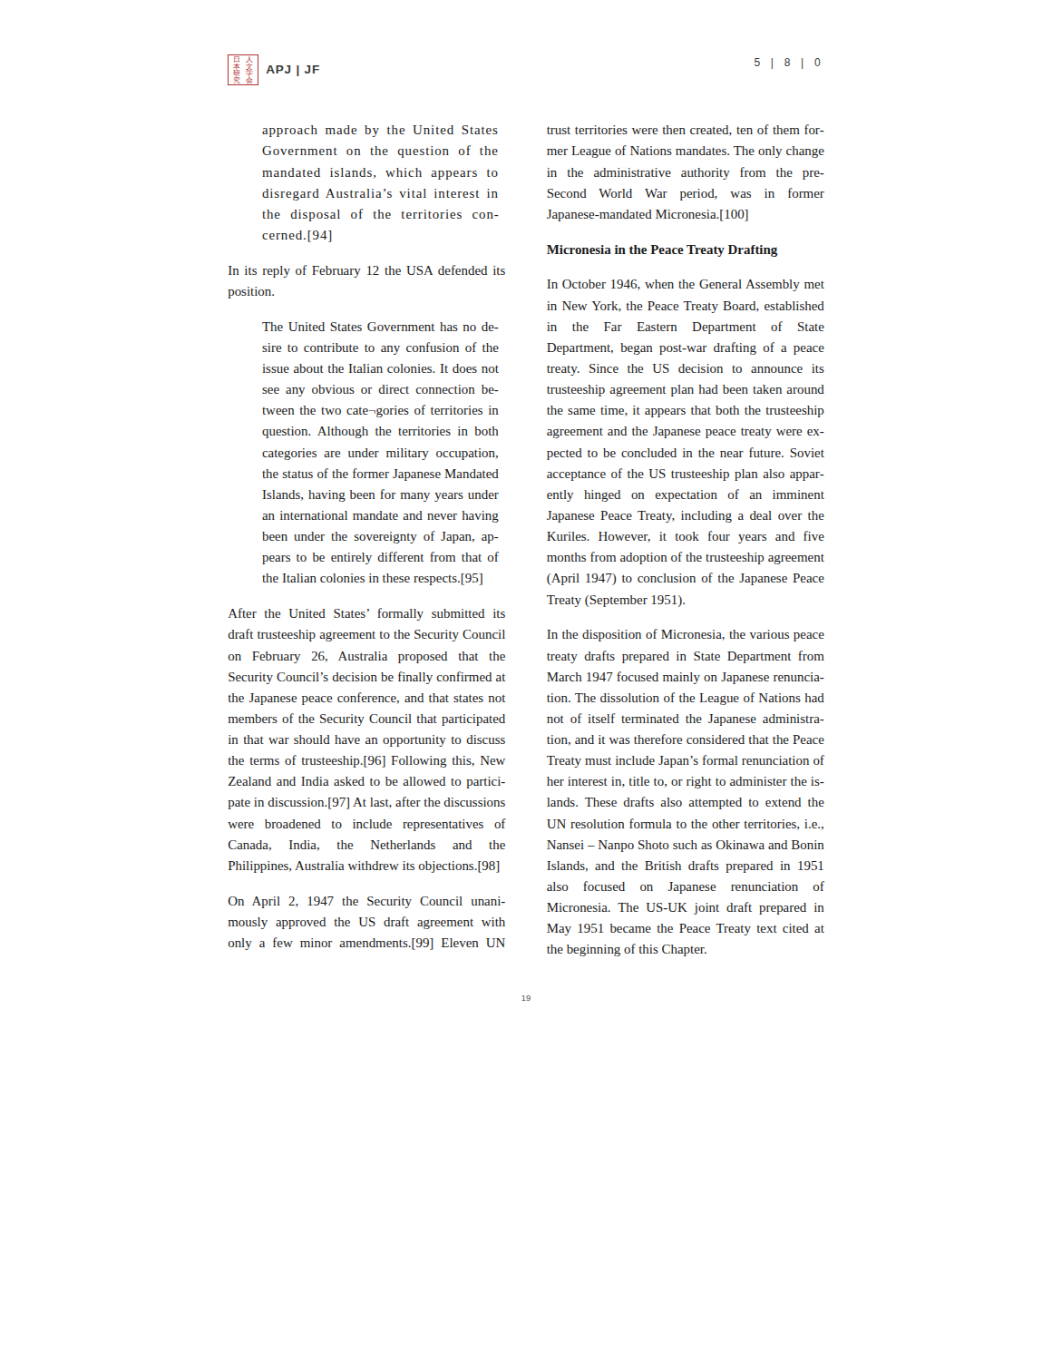日人 本文 研学 究会
APJ | JF
5 | 8 | 0
approach made by the United States Government on the question of the mandated islands, which appears to disregard Australia’s vital interest in the disposal of the territories concerned.[94]
In its reply of February 12 the USA defended its position.
The United States Government has no desire to contribute to any confusion of the issue about the Italian colonies. It does not see any obvious or direct connection between the two cate¬gories of territories in question. Although the territories in both categories are under military occupation, the status of the former Japanese Mandated Islands, having been for many years under an international mandate and never having been under the sovereignty of Japan, appears to be entirely different from that of the Italian colonies in these respects.[95]
After the United States’ formally submitted its draft trusteeship agreement to the Security Council on February 26, Australia proposed that the Security Council’s decision be finally confirmed at the Japanese peace conference, and that states not members of the Security Council that participated in that war should have an opportunity to discuss the terms of trusteeship.[96] Following this, New Zealand and India asked to be allowed to participate in discussion.[97] At last, after the discussions were broadened to include representatives of Canada, India, the Netherlands and the Philippines, Australia withdrew its objections.[98]
On April 2, 1947 the Security Council unanimously approved the US draft agreement with only a few minor amendments.[99] Eleven UN trust territories were then created, ten of them former League of Nations mandates. The only change in the administrative authority from the pre-Second World War period, was in former Japanese-mandated Micronesia.[100]
Micronesia in the Peace Treaty Drafting
In October 1946, when the General Assembly met in New York, the Peace Treaty Board, established in the Far Eastern Department of State Department, began post-war drafting of a peace treaty. Since the US decision to announce its trusteeship agreement plan had been taken around the same time, it appears that both the trusteeship agreement and the Japanese peace treaty were expected to be concluded in the near future. Soviet acceptance of the US trusteeship plan also apparently hinged on expectation of an imminent Japanese Peace Treaty, including a deal over the Kuriles. However, it took four years and five months from adoption of the trusteeship agreement (April 1947) to conclusion of the Japanese Peace Treaty (September 1951).
In the disposition of Micronesia, the various peace treaty drafts prepared in State Department from March 1947 focused mainly on Japanese renunciation. The dissolution of the League of Nations had not of itself terminated the Japanese administration, and it was therefore considered that the Peace Treaty must include Japan’s formal renunciation of her interest in, title to, or right to administer the islands. These drafts also attempted to extend the UN resolution formula to the other territories, i.e., Nansei – Nanpo Shoto such as Okinawa and Bonin Islands, and the British drafts prepared in 1951 also focused on Japanese renunciation of Micronesia. The US-UK joint draft prepared in May 1951 became the Peace Treaty text cited at the beginning of this Chapter.
19